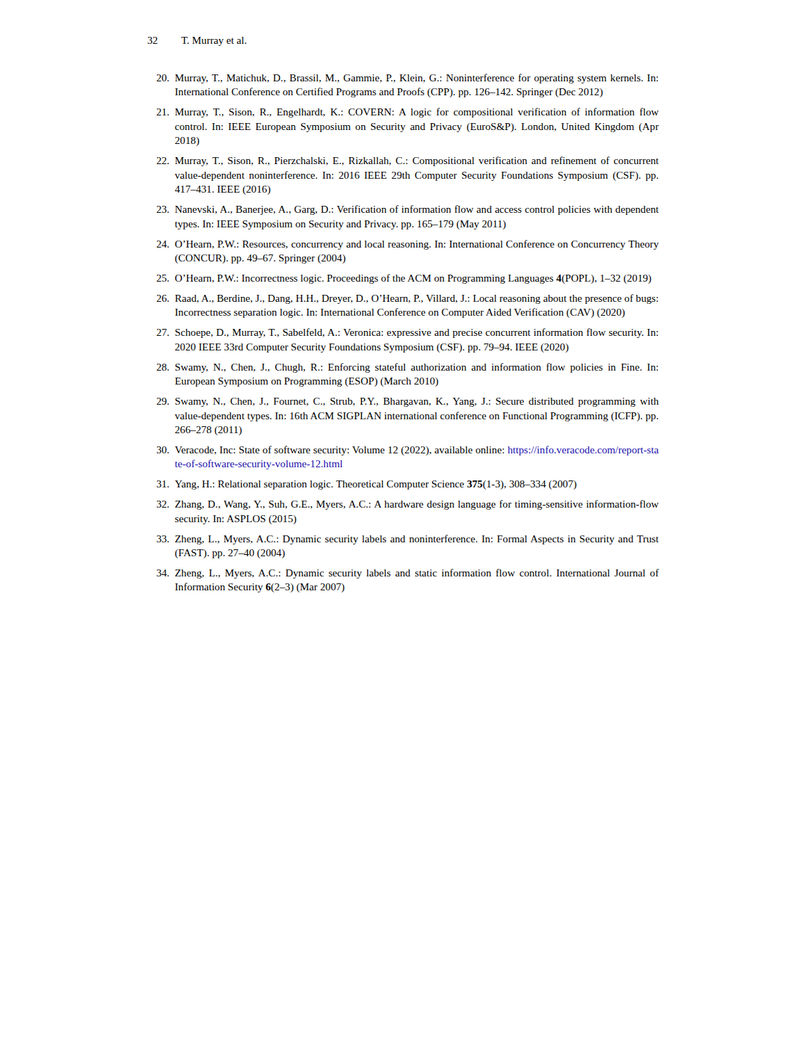32 T. Murray et al.
Murray, T., Matichuk, D., Brassil, M., Gammie, P., Klein, G.: Noninterference for operating system kernels. In: International Conference on Certified Programs and Proofs (CPP). pp. 126–142. Springer (Dec 2012)
Murray, T., Sison, R., Engelhardt, K.: COVERN: A logic for compositional verification of information flow control. In: IEEE European Symposium on Security and Privacy (EuroS&P). London, United Kingdom (Apr 2018)
Murray, T., Sison, R., Pierzchalski, E., Rizkallah, C.: Compositional verification and refinement of concurrent value-dependent noninterference. In: 2016 IEEE 29th Computer Security Foundations Symposium (CSF). pp. 417–431. IEEE (2016)
Nanevski, A., Banerjee, A., Garg, D.: Verification of information flow and access control policies with dependent types. In: IEEE Symposium on Security and Privacy. pp. 165–179 (May 2011)
O’Hearn, P.W.: Resources, concurrency and local reasoning. In: International Conference on Concurrency Theory (CONCUR). pp. 49–67. Springer (2004)
O’Hearn, P.W.: Incorrectness logic. Proceedings of the ACM on Programming Languages 4(POPL), 1–32 (2019)
Raad, A., Berdine, J., Dang, H.H., Dreyer, D., O’Hearn, P., Villard, J.: Local reasoning about the presence of bugs: Incorrectness separation logic. In: International Conference on Computer Aided Verification (CAV) (2020)
Schoepe, D., Murray, T., Sabelfeld, A.: Veronica: expressive and precise concurrent information flow security. In: 2020 IEEE 33rd Computer Security Foundations Symposium (CSF). pp. 79–94. IEEE (2020)
Swamy, N., Chen, J., Chugh, R.: Enforcing stateful authorization and information flow policies in Fine. In: European Symposium on Programming (ESOP) (March 2010)
Swamy, N., Chen, J., Fournet, C., Strub, P.Y., Bhargavan, K., Yang, J.: Secure distributed programming with value-dependent types. In: 16th ACM SIGPLAN international conference on Functional Programming (ICFP). pp. 266–278 (2011)
Veracode, Inc: State of software security: Volume 12 (2022), available online: https://info.veracode.com/report-state-of-software-security-volume-12.html
Yang, H.: Relational separation logic. Theoretical Computer Science 375(1-3), 308–334 (2007)
Zhang, D., Wang, Y., Suh, G.E., Myers, A.C.: A hardware design language for timing-sensitive information-flow security. In: ASPLOS (2015)
Zheng, L., Myers, A.C.: Dynamic security labels and noninterference. In: Formal Aspects in Security and Trust (FAST). pp. 27–40 (2004)
Zheng, L., Myers, A.C.: Dynamic security labels and static information flow control. International Journal of Information Security 6(2–3) (Mar 2007)